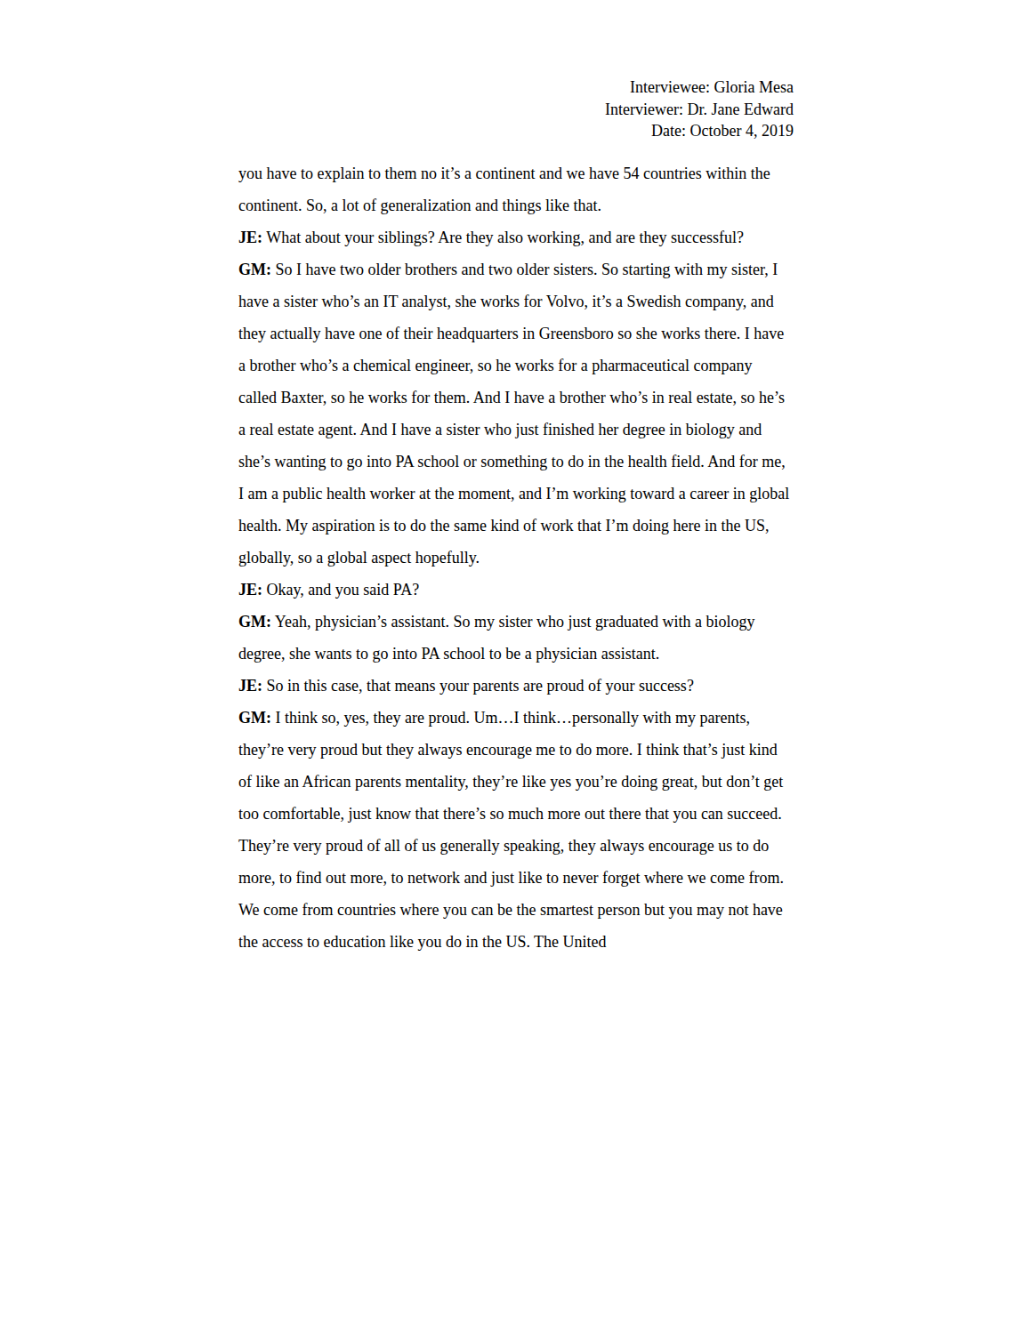Interviewee: Gloria Mesa
Interviewer: Dr. Jane Edward
Date: October 4, 2019
you have to explain to them no it’s a continent and we have 54 countries within the continent. So, a lot of generalization and things like that.
JE: What about your siblings? Are they also working, and are they successful?
GM: So I have two older brothers and two older sisters. So starting with my sister, I have a sister who’s an IT analyst, she works for Volvo, it’s a Swedish company, and they actually have one of their headquarters in Greensboro so she works there. I have a brother who’s a chemical engineer, so he works for a pharmaceutical company called Baxter, so he works for them. And I have a brother who’s in real estate, so he’s a real estate agent. And I have a sister who just finished her degree in biology and she’s wanting to go into PA school or something to do in the health field. And for me, I am a public health worker at the moment, and I’m working toward a career in global health. My aspiration is to do the same kind of work that I’m doing here in the US, globally, so a global aspect hopefully.
JE: Okay, and you said PA?
GM: Yeah, physician’s assistant. So my sister who just graduated with a biology degree, she wants to go into PA school to be a physician assistant.
JE: So in this case, that means your parents are proud of your success?
GM: I think so, yes, they are proud. Um…I think…personally with my parents, they’re very proud but they always encourage me to do more. I think that’s just kind of like an African parents mentality, they’re like yes you’re doing great, but don’t get too comfortable, just know that there’s so much more out there that you can succeed. They’re very proud of all of us generally speaking, they always encourage us to do more, to find out more, to network and just like to never forget where we come from. We come from countries where you can be the smartest person but you may not have the access to education like you do in the US. The United